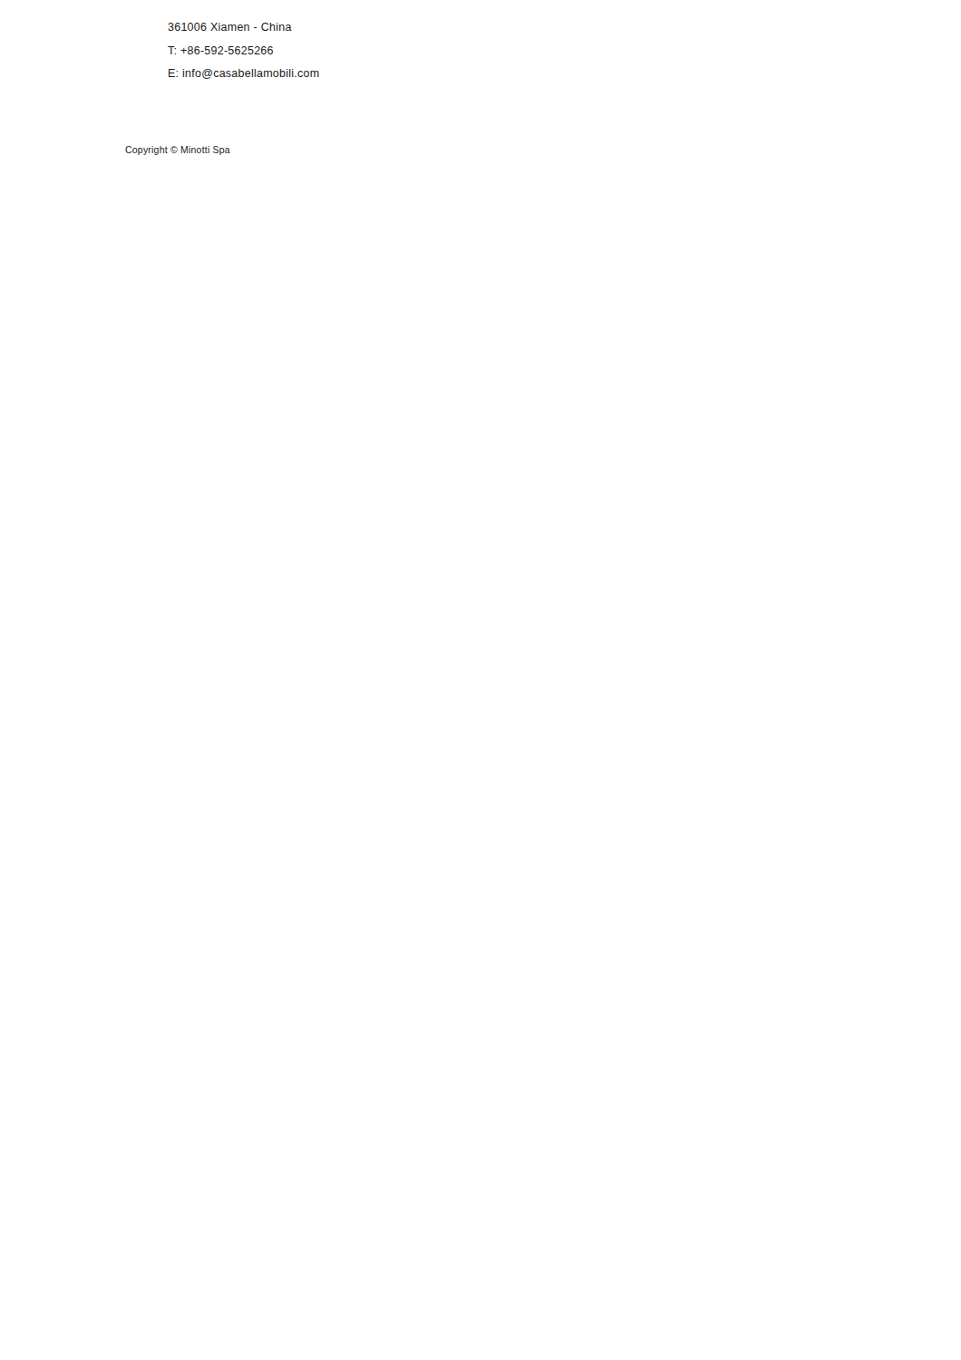361006 Xiamen - China
T: +86-592-5625266
E: info@casabellamobili.com
Copyright © Minotti Spa